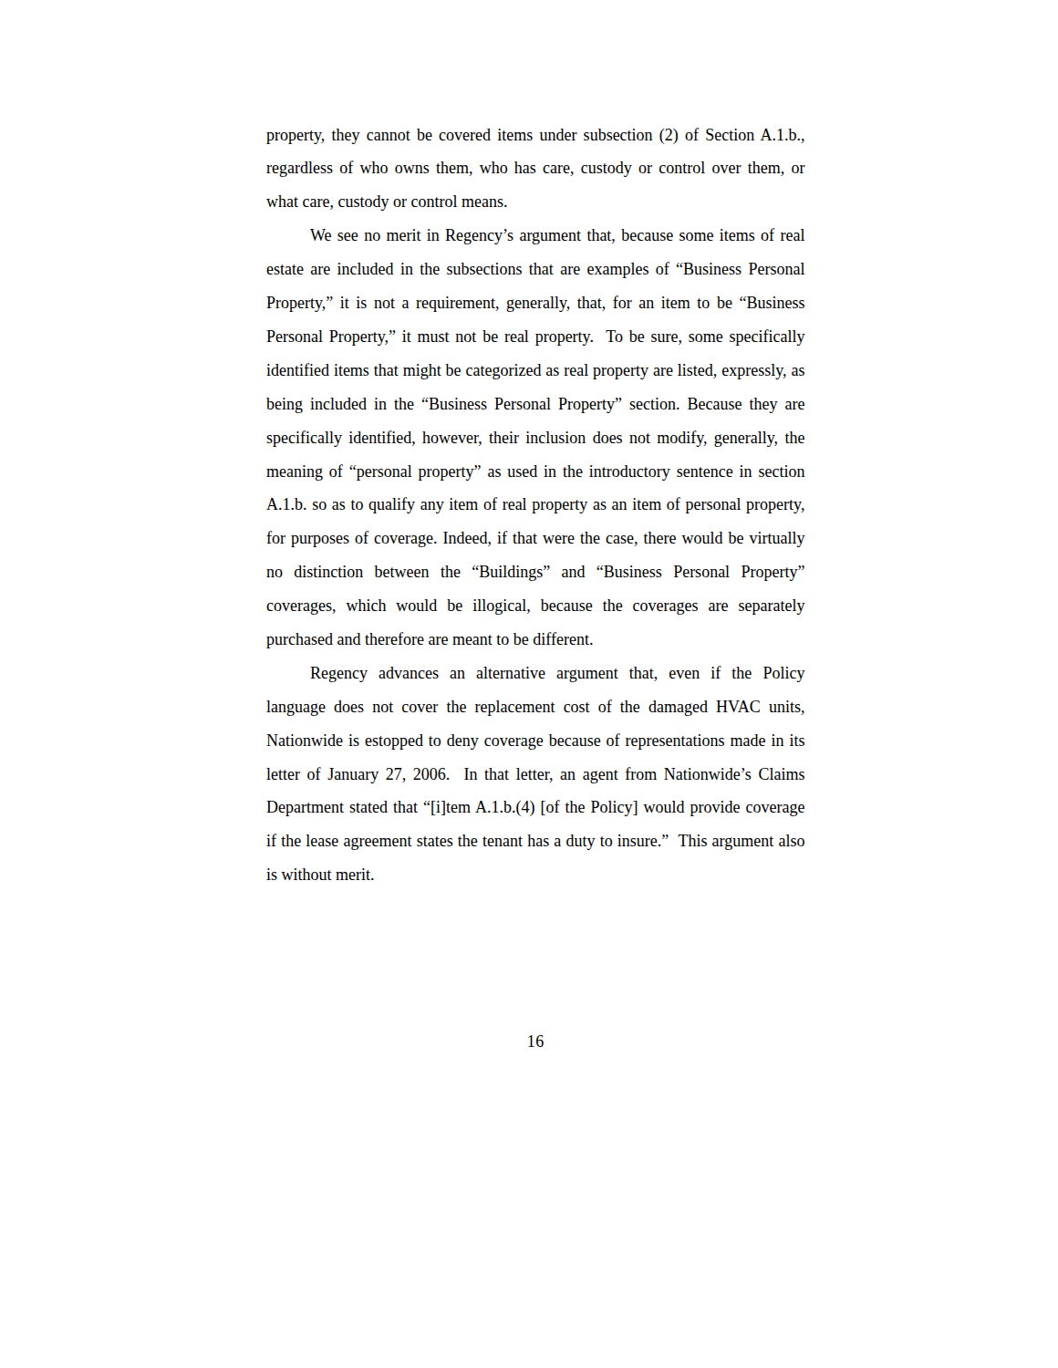property, they cannot be covered items under subsection (2) of Section A.1.b., regardless of who owns them, who has care, custody or control over them, or what care, custody or control means.
We see no merit in Regency’s argument that, because some items of real estate are included in the subsections that are examples of “Business Personal Property,” it is not a requirement, generally, that, for an item to be “Business Personal Property,” it must not be real property. To be sure, some specifically identified items that might be categorized as real property are listed, expressly, as being included in the “Business Personal Property” section. Because they are specifically identified, however, their inclusion does not modify, generally, the meaning of “personal property” as used in the introductory sentence in section A.1.b. so as to qualify any item of real property as an item of personal property, for purposes of coverage. Indeed, if that were the case, there would be virtually no distinction between the “Buildings” and “Business Personal Property” coverages, which would be illogical, because the coverages are separately purchased and therefore are meant to be different.
Regency advances an alternative argument that, even if the Policy language does not cover the replacement cost of the damaged HVAC units, Nationwide is estopped to deny coverage because of representations made in its letter of January 27, 2006. In that letter, an agent from Nationwide’s Claims Department stated that “[i]tem A.1.b.(4) [of the Policy] would provide coverage if the lease agreement states the tenant has a duty to insure.” This argument also is without merit.
16